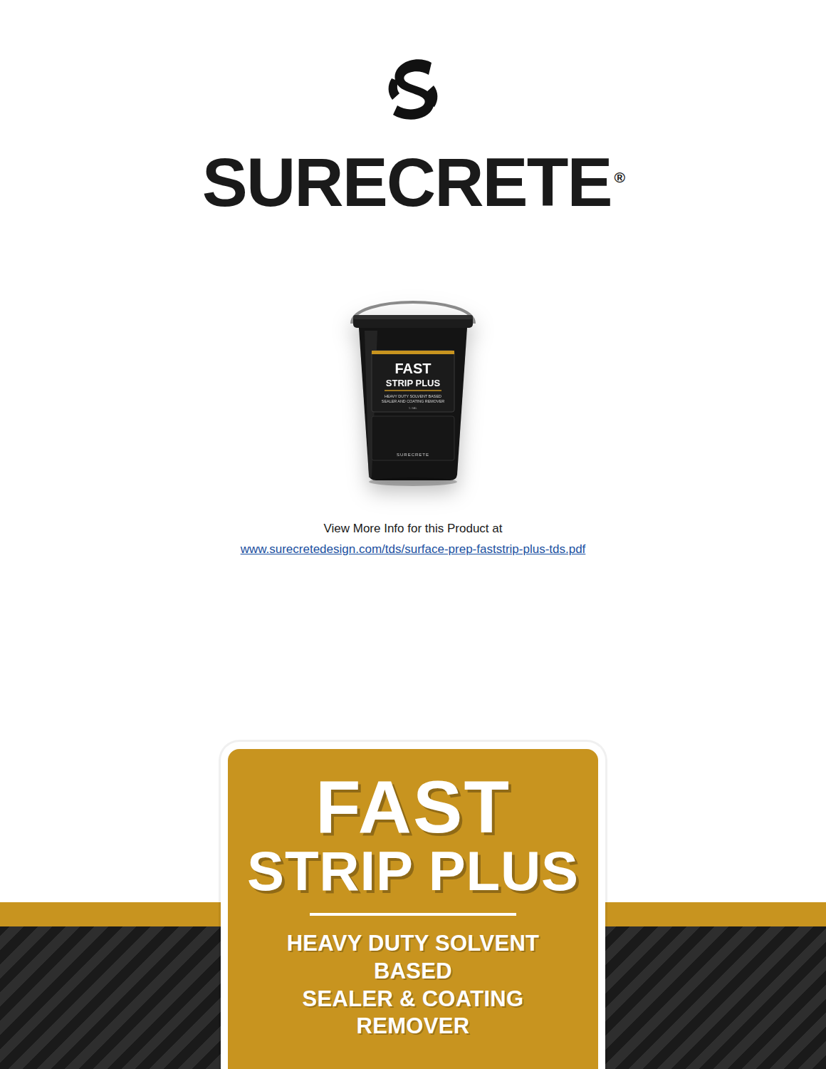SURECRETE®
FAST STRIP PLUS HEAVY DUTY SOLVENT BASED SEALER AND COATING REMOVER 5 GAL SURECRETE
View More Info for this Product at
www.surecretedesign.com/tds/surface-prep-faststrip-plus-tds.pdf
FAST
STRIP PLUS
Heavy Duty Solvent Based
Sealer & Coating Remover